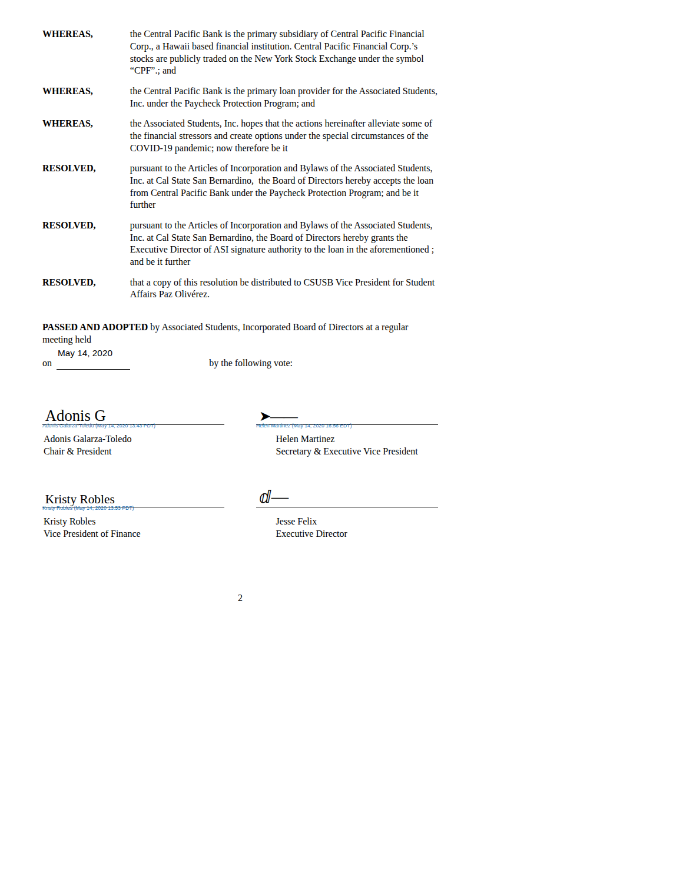WHEREAS,
the Central Pacific Bank is the primary subsidiary of Central Pacific Financial Corp., a Hawaii based financial institution. Central Pacific Financial Corp.’s stocks are publicly traded on the New York Stock Exchange under the symbol “CPF”.; and
WHEREAS,
the Central Pacific Bank is the primary loan provider for the Associated Students, Inc. under the Paycheck Protection Program; and
WHEREAS,
the Associated Students, Inc. hopes that the actions hereinafter alleviate some of the financial stressors and create options under the special circumstances of the COVID-19 pandemic; now therefore be it
RESOLVED,
pursuant to the Articles of Incorporation and Bylaws of the Associated Students, Inc. at Cal State San Bernardino, the Board of Directors hereby accepts the loan from Central Pacific Bank under the Paycheck Protection Program; and be it further
RESOLVED,
pursuant to the Articles of Incorporation and Bylaws of the Associated Students, Inc. at Cal State San Bernardino, the Board of Directors hereby grants the Executive Director of ASI signature authority to the loan in the aforementioned ; and be it further
RESOLVED,
that a copy of this resolution be distributed to CSUSB Vice President for Student Affairs Paz Olivérez.
PASSED AND ADOPTED by Associated Students, Incorporated Board of Directors at a regular meeting held
on May 14, 2020 by the following vote:
Adonis G Adonis Galarza-Toledo (May 14, 2020 13:43 PDT)
Adonis Galarza-Toledo
Chair & President
➤—— Helen Martinez (May 14, 2020 16:56 EDT)
Helen Martinez
Secretary & Executive Vice President
Kristy Robles Kristy Robles (May 14, 2020 13:53 PDT)
Kristy Robles
Vice President of Finance
ⅆ—
Jesse Felix
Executive Director
2